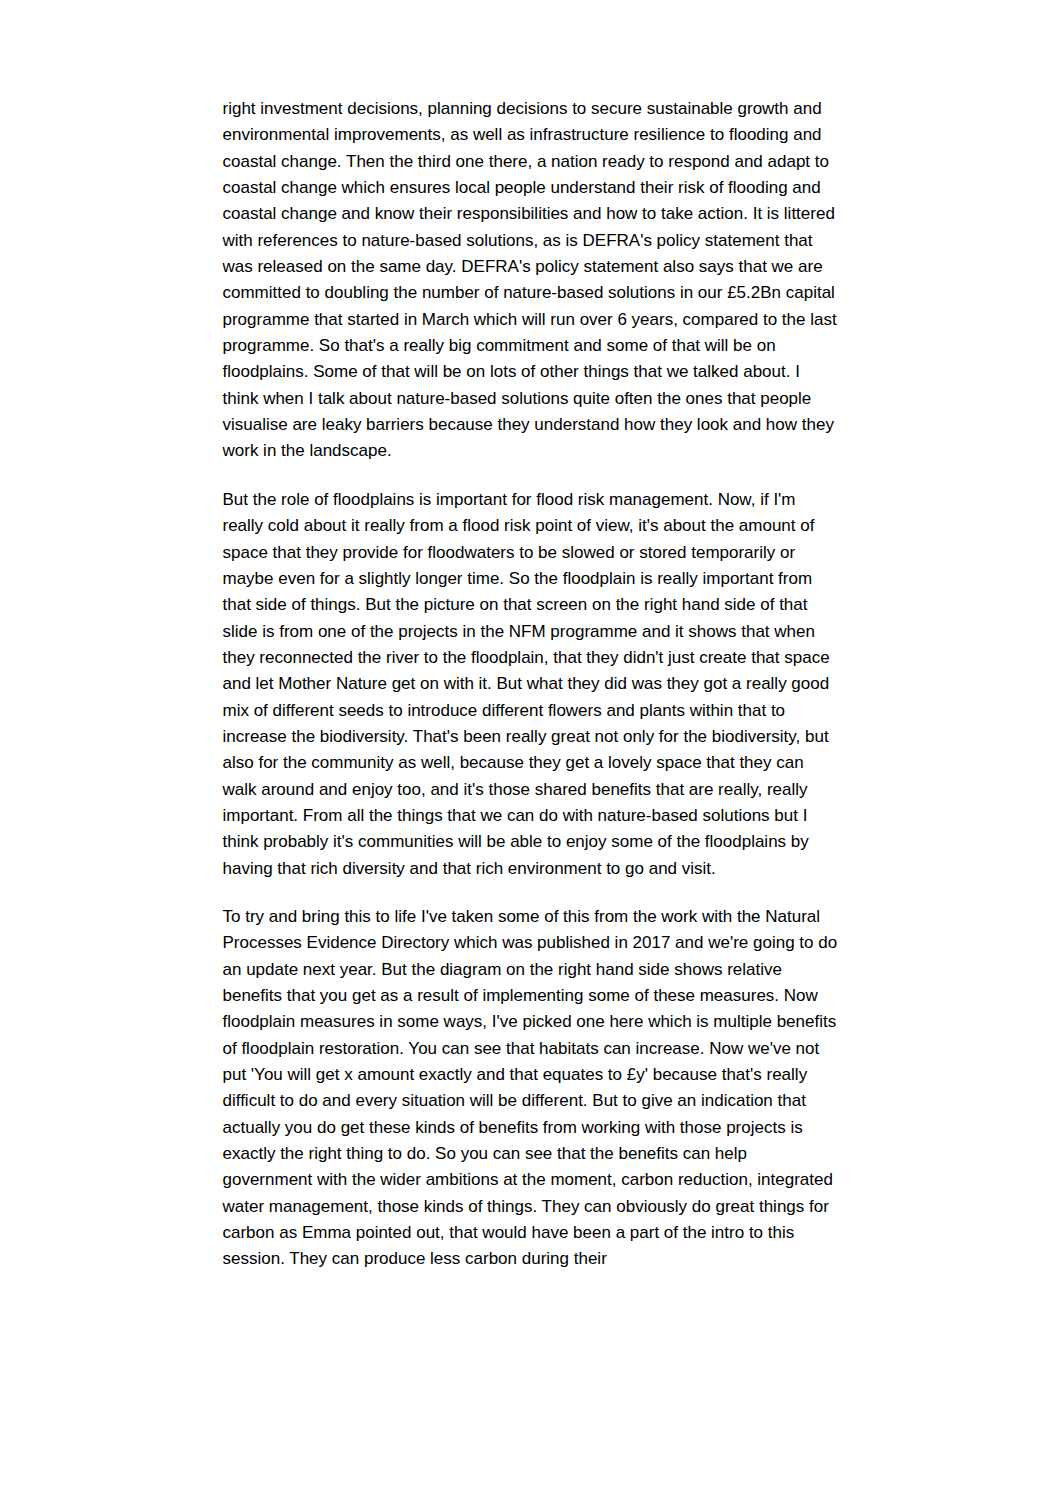right investment decisions, planning decisions to secure sustainable growth and environmental improvements, as well as infrastructure resilience to flooding and coastal change. Then the third one there, a nation ready to respond and adapt to coastal change which ensures local people understand their risk of flooding and coastal change and know their responsibilities and how to take action. It is littered with references to nature-based solutions, as is DEFRA's policy statement that was released on the same day. DEFRA's policy statement also says that we are committed to doubling the number of nature-based solutions in our £5.2Bn capital programme that started in March which will run over 6 years, compared to the last programme. So that's a really big commitment and some of that will be on floodplains. Some of that will be on lots of other things that we talked about. I think when I talk about nature-based solutions quite often the ones that people visualise are leaky barriers because they understand how they look and how they work in the landscape.
But the role of floodplains is important for flood risk management. Now, if I'm really cold about it really from a flood risk point of view, it's about the amount of space that they provide for floodwaters to be slowed or stored temporarily or maybe even for a slightly longer time. So the floodplain is really important from that side of things. But the picture on that screen on the right hand side of that slide is from one of the projects in the NFM programme and it shows that when they reconnected the river to the floodplain, that they didn't just create that space and let Mother Nature get on with it. But what they did was they got a really good mix of different seeds to introduce different flowers and plants within that to increase the biodiversity. That's been really great not only for the biodiversity, but also for the community as well, because they get a lovely space that they can walk around and enjoy too, and it's those shared benefits that are really, really important. From all the things that we can do with nature-based solutions but I think probably it's communities will be able to enjoy some of the floodplains by having that rich diversity and that rich environment to go and visit.
To try and bring this to life I've taken some of this from the work with the Natural Processes Evidence Directory which was published in 2017 and we're going to do an update next year. But the diagram on the right hand side shows relative benefits that you get as a result of implementing some of these measures. Now floodplain measures in some ways, I've picked one here which is multiple benefits of floodplain restoration. You can see that habitats can increase. Now we've not put 'You will get x amount exactly and that equates to £y' because that's really difficult to do and every situation will be different. But to give an indication that actually you do get these kinds of benefits from working with those projects is exactly the right thing to do. So you can see that the benefits can help government with the wider ambitions at the moment, carbon reduction, integrated water management, those kinds of things. They can obviously do great things for carbon as Emma pointed out, that would have been a part of the intro to this session. They can produce less carbon during their